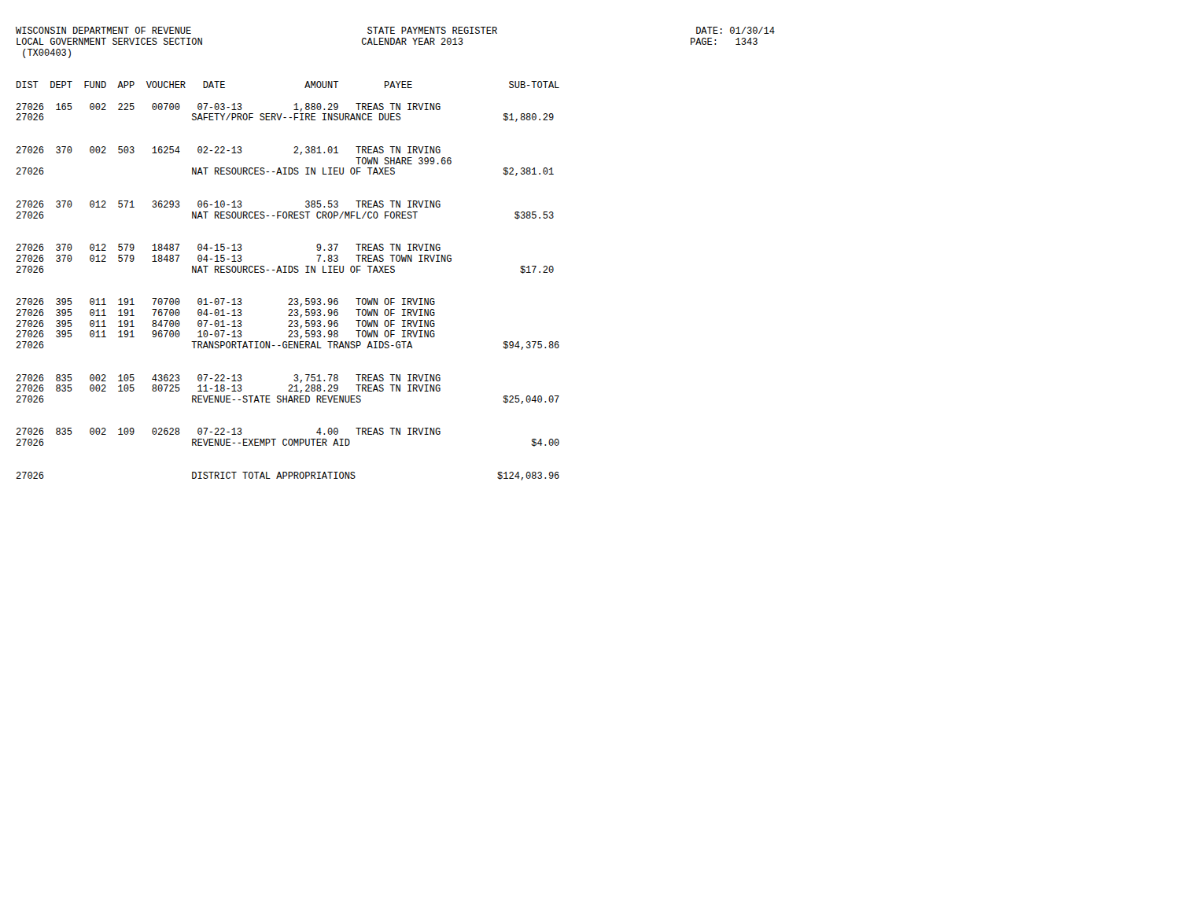WISCONSIN DEPARTMENT OF REVENUE STATE PAYMENTS REGISTER DATE: 01/30/14 LOCAL GOVERNMENT SERVICES SECTION CALENDAR YEAR 2013 PAGE: 1343 (TX00403) DIST DEPT FUND APP VOUCHER DATE AMOUNT PAYEE SUB-TOTAL 27026 165 002 225 00700 07-03-13 1,880.29 TREAS TN IRVING 27026 SAFETY/PROF SERV--FIRE INSURANCE DUES $1,880.29 27026 370 002 503 16254 02-22-13 2,381.01 TREAS TN IRVING TOWN SHARE 399.66 27026 NAT RESOURCES--AIDS IN LIEU OF TAXES $2,381.01 27026 370 012 571 36293 06-10-13 385.53 TREAS TN IRVING 27026 NAT RESOURCES--FOREST CROP/MFL/CO FOREST $385.53 27026 370 012 579 18487 04-15-13 9.37 TREAS TN IRVING 27026 370 012 579 18487 04-15-13 7.83 TREAS TOWN IRVING 27026 NAT RESOURCES--AIDS IN LIEU OF TAXES $17.20 27026 395 011 191 70700 01-07-13 23,593.96 TOWN OF IRVING 27026 395 011 191 76700 04-01-13 23,593.96 TOWN OF IRVING 27026 395 011 191 84700 07-01-13 23,593.96 TOWN OF IRVING 27026 395 011 191 96700 10-07-13 23,593.98 TOWN OF IRVING 27026 TRANSPORTATION--GENERAL TRANSP AIDS-GTA $94,375.86 27026 835 002 105 43623 07-22-13 3,751.78 TREAS TN IRVING 27026 835 002 105 80725 11-18-13 21,288.29 TREAS TN IRVING 27026 REVENUE--STATE SHARED REVENUES $25,040.07 27026 835 002 109 02628 07-22-13 4.00 TREAS TN IRVING 27026 REVENUE--EXEMPT COMPUTER AID $4.00 27026 DISTRICT TOTAL APPROPRIATIONS $124,083.96